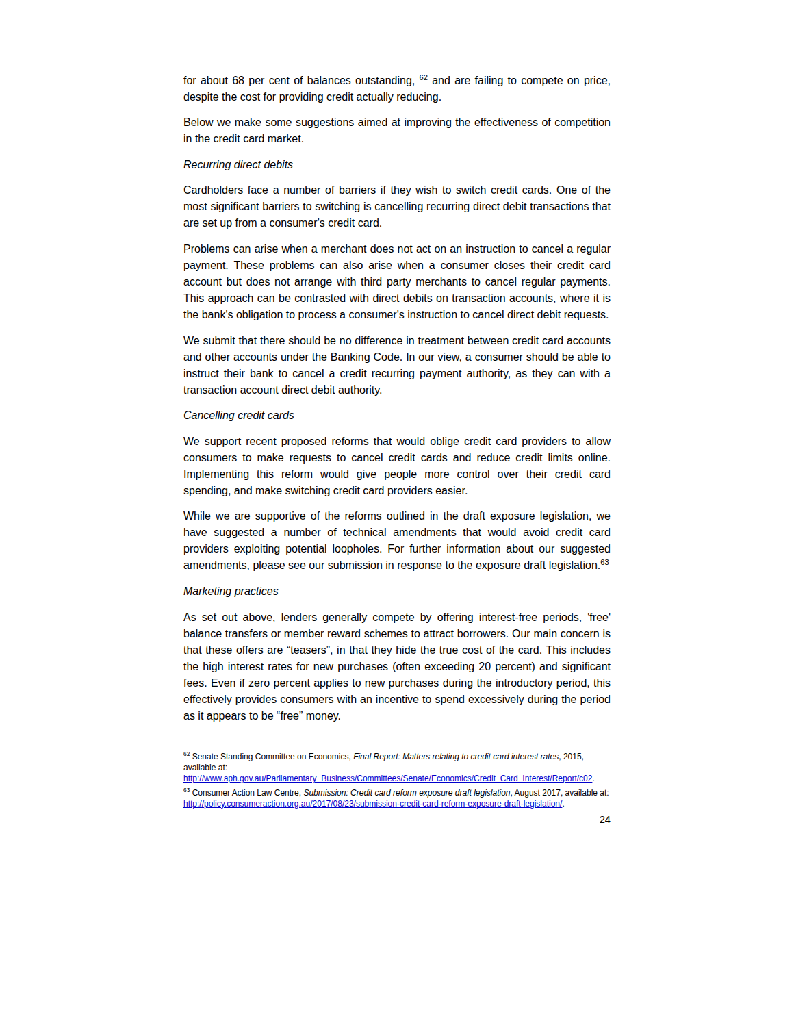for about 68 per cent of balances outstanding, 62 and are failing to compete on price, despite the cost for providing credit actually reducing.
Below we make some suggestions aimed at improving the effectiveness of competition in the credit card market.
Recurring direct debits
Cardholders face a number of barriers if they wish to switch credit cards. One of the most significant barriers to switching is cancelling recurring direct debit transactions that are set up from a consumer's credit card.
Problems can arise when a merchant does not act on an instruction to cancel a regular payment. These problems can also arise when a consumer closes their credit card account but does not arrange with third party merchants to cancel regular payments. This approach can be contrasted with direct debits on transaction accounts, where it is the bank's obligation to process a consumer's instruction to cancel direct debit requests.
We submit that there should be no difference in treatment between credit card accounts and other accounts under the Banking Code. In our view, a consumer should be able to instruct their bank to cancel a credit recurring payment authority, as they can with a transaction account direct debit authority.
Cancelling credit cards
We support recent proposed reforms that would oblige credit card providers to allow consumers to make requests to cancel credit cards and reduce credit limits online. Implementing this reform would give people more control over their credit card spending, and make switching credit card providers easier.
While we are supportive of the reforms outlined in the draft exposure legislation, we have suggested a number of technical amendments that would avoid credit card providers exploiting potential loopholes. For further information about our suggested amendments, please see our submission in response to the exposure draft legislation.63
Marketing practices
As set out above, lenders generally compete by offering interest-free periods, 'free' balance transfers or member reward schemes to attract borrowers. Our main concern is that these offers are “teasers”, in that they hide the true cost of the card. This includes the high interest rates for new purchases (often exceeding 20 percent) and significant fees. Even if zero percent applies to new purchases during the introductory period, this effectively provides consumers with an incentive to spend excessively during the period as it appears to be “free” money.
62 Senate Standing Committee on Economics, Final Report: Matters relating to credit card interest rates, 2015, available at:
http://www.aph.gov.au/Parliamentary_Business/Committees/Senate/Economics/Credit_Card_Interest/Report/c02.
63 Consumer Action Law Centre, Submission: Credit card reform exposure draft legislation, August 2017, available at: http://policy.consumeraction.org.au/2017/08/23/submission-credit-card-reform-exposure-draft-legislation/.
24